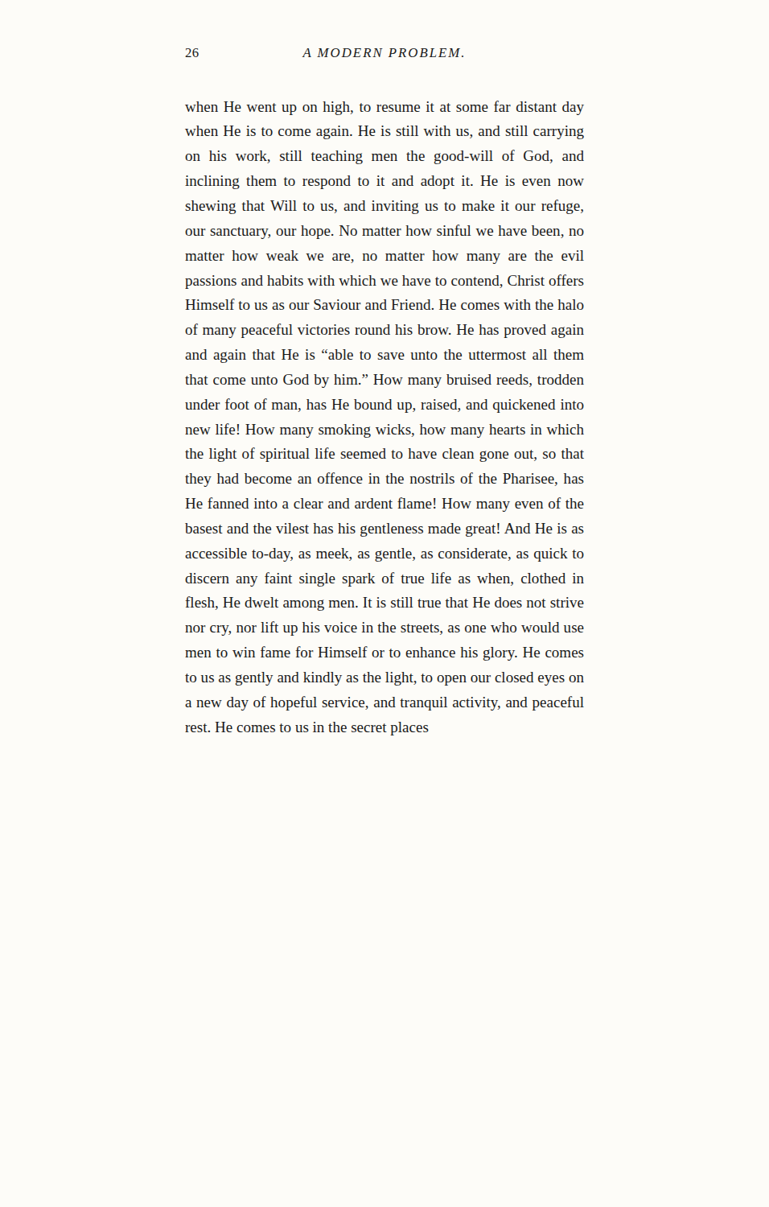26 A Modern Problem.
when He went up on high, to resume it at some far distant day when He is to come again. He is still with us, and still carrying on his work, still teaching men the good-will of God, and inclining them to respond to it and adopt it. He is even now shewing that Will to us, and inviting us to make it our refuge, our sanctuary, our hope. No matter how sinful we have been, no matter how weak we are, no matter how many are the evil passions and habits with which we have to contend, Christ offers Himself to us as our Saviour and Friend. He comes with the halo of many peaceful victories round his brow. He has proved again and again that He is “able to save unto the uttermost all them that come unto God by him.” How many bruised reeds, trodden under foot of man, has He bound up, raised, and quickened into new life! How many smoking wicks, how many hearts in which the light of spiritual life seemed to have clean gone out, so that they had become an offence in the nostrils of the Pharisee, has He fanned into a clear and ardent flame! How many even of the basest and the vilest has his gentleness made great! And He is as accessible to-day, as meek, as gentle, as considerate, as quick to discern any faint single spark of true life as when, clothed in flesh, He dwelt among men. It is still true that He does not strive nor cry, nor lift up his voice in the streets, as one who would use men to win fame for Himself or to enhance his glory. He comes to us as gently and kindly as the light, to open our closed eyes on a new day of hopeful service, and tranquil activity, and peaceful rest. He comes to us in the secret places